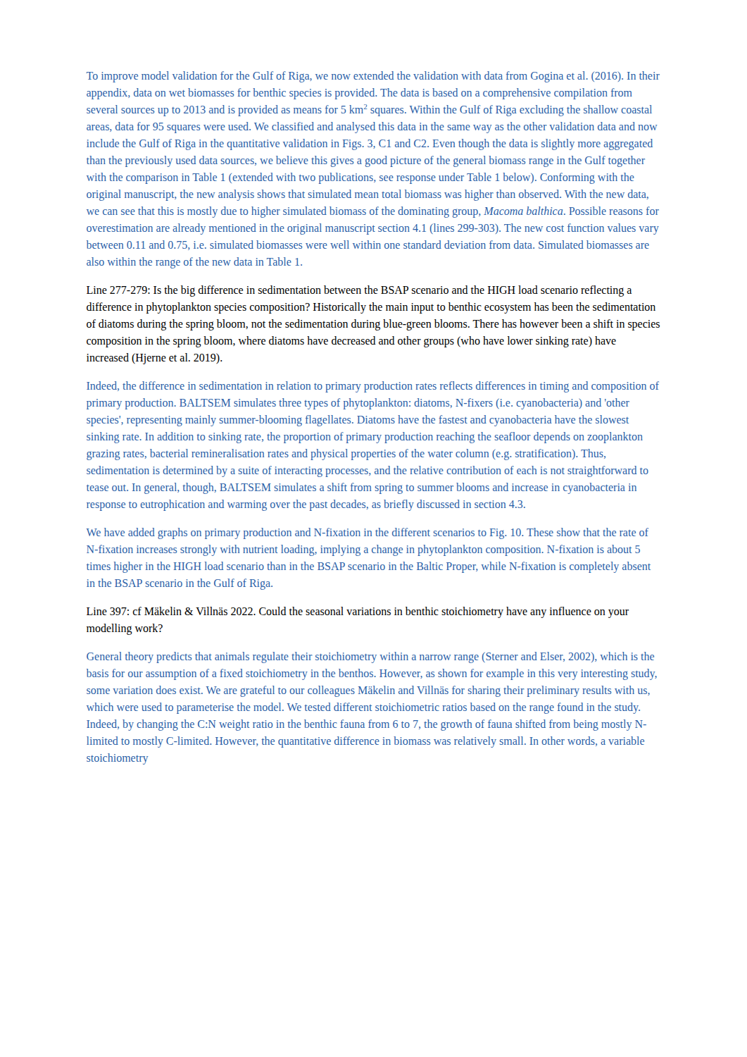To improve model validation for the Gulf of Riga, we now extended the validation with data from Gogina et al. (2016). In their appendix, data on wet biomasses for benthic species is provided. The data is based on a comprehensive compilation from several sources up to 2013 and is provided as means for 5 km2 squares. Within the Gulf of Riga excluding the shallow coastal areas, data for 95 squares were used. We classified and analysed this data in the same way as the other validation data and now include the Gulf of Riga in the quantitative validation in Figs. 3, C1 and C2. Even though the data is slightly more aggregated than the previously used data sources, we believe this gives a good picture of the general biomass range in the Gulf together with the comparison in Table 1 (extended with two publications, see response under Table 1 below). Conforming with the original manuscript, the new analysis shows that simulated mean total biomass was higher than observed. With the new data, we can see that this is mostly due to higher simulated biomass of the dominating group, Macoma balthica. Possible reasons for overestimation are already mentioned in the original manuscript section 4.1 (lines 299-303). The new cost function values vary between 0.11 and 0.75, i.e. simulated biomasses were well within one standard deviation from data. Simulated biomasses are also within the range of the new data in Table 1.
Line 277-279: Is the big difference in sedimentation between the BSAP scenario and the HIGH load scenario reflecting a difference in phytoplankton species composition? Historically the main input to benthic ecosystem has been the sedimentation of diatoms during the spring bloom, not the sedimentation during blue-green blooms. There has however been a shift in species composition in the spring bloom, where diatoms have decreased and other groups (who have lower sinking rate) have increased (Hjerne et al. 2019).
Indeed, the difference in sedimentation in relation to primary production rates reflects differences in timing and composition of primary production. BALTSEM simulates three types of phytoplankton: diatoms, N-fixers (i.e. cyanobacteria) and 'other species', representing mainly summer-blooming flagellates. Diatoms have the fastest and cyanobacteria have the slowest sinking rate. In addition to sinking rate, the proportion of primary production reaching the seafloor depends on zooplankton grazing rates, bacterial remineralisation rates and physical properties of the water column (e.g. stratification). Thus, sedimentation is determined by a suite of interacting processes, and the relative contribution of each is not straightforward to tease out. In general, though, BALTSEM simulates a shift from spring to summer blooms and increase in cyanobacteria in response to eutrophication and warming over the past decades, as briefly discussed in section 4.3.
We have added graphs on primary production and N-fixation in the different scenarios to Fig. 10. These show that the rate of N-fixation increases strongly with nutrient loading, implying a change in phytoplankton composition. N-fixation is about 5 times higher in the HIGH load scenario than in the BSAP scenario in the Baltic Proper, while N-fixation is completely absent in the BSAP scenario in the Gulf of Riga.
Line 397: cf Mäkelin & Villnäs 2022. Could the seasonal variations in benthic stoichiometry have any influence on your modelling work?
General theory predicts that animals regulate their stoichiometry within a narrow range (Sterner and Elser, 2002), which is the basis for our assumption of a fixed stoichiometry in the benthos. However, as shown for example in this very interesting study, some variation does exist. We are grateful to our colleagues Mäkelin and Villnäs for sharing their preliminary results with us, which were used to parameterise the model. We tested different stoichiometric ratios based on the range found in the study. Indeed, by changing the C:N weight ratio in the benthic fauna from 6 to 7, the growth of fauna shifted from being mostly N-limited to mostly C-limited. However, the quantitative difference in biomass was relatively small. In other words, a variable stoichiometry